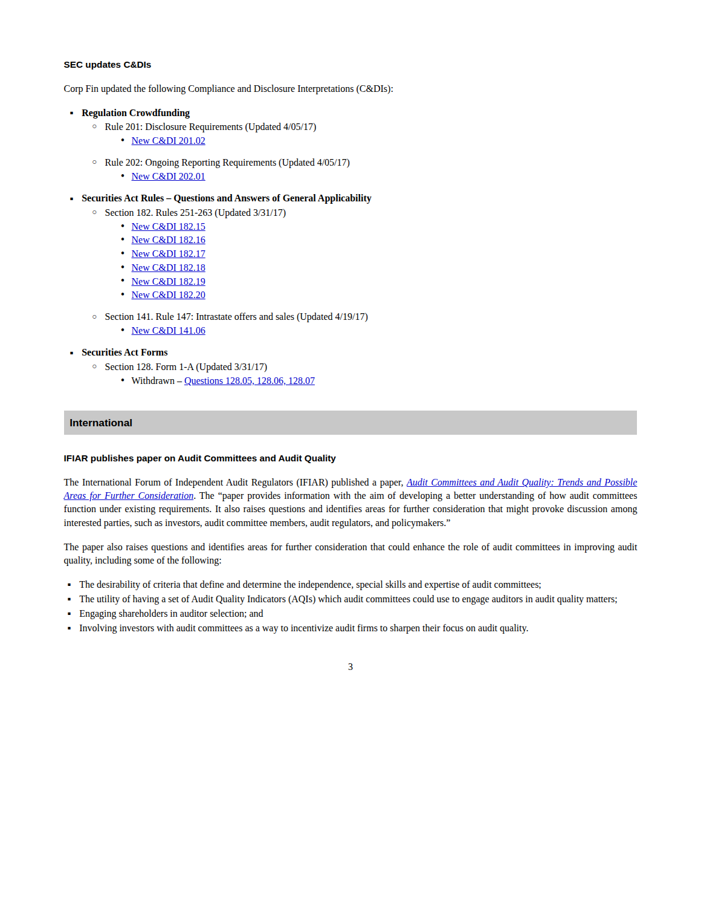SEC updates C&DIs
Corp Fin updated the following Compliance and Disclosure Interpretations (C&DIs):
Regulation Crowdfunding
Rule 201: Disclosure Requirements (Updated 4/05/17)
New C&DI 201.02
Rule 202: Ongoing Reporting Requirements (Updated 4/05/17)
New C&DI 202.01
Securities Act Rules – Questions and Answers of General Applicability
Section 182. Rules 251-263 (Updated 3/31/17)
New C&DI 182.15
New C&DI 182.16
New C&DI 182.17
New C&DI 182.18
New C&DI 182.19
New C&DI 182.20
Section 141. Rule 147: Intrastate offers and sales (Updated 4/19/17)
New C&DI 141.06
Securities Act Forms
Section 128. Form 1-A (Updated 3/31/17)
Withdrawn – Questions 128.05, 128.06, 128.07
International
IFIAR publishes paper on Audit Committees and Audit Quality
The International Forum of Independent Audit Regulators (IFIAR) published a paper, Audit Committees and Audit Quality: Trends and Possible Areas for Further Consideration. The “paper provides information with the aim of developing a better understanding of how audit committees function under existing requirements. It also raises questions and identifies areas for further consideration that might provoke discussion among interested parties, such as investors, audit committee members, audit regulators, and policymakers.”
The paper also raises questions and identifies areas for further consideration that could enhance the role of audit committees in improving audit quality, including some of the following:
The desirability of criteria that define and determine the independence, special skills and expertise of audit committees;
The utility of having a set of Audit Quality Indicators (AQIs) which audit committees could use to engage auditors in audit quality matters;
Engaging shareholders in auditor selection; and
Involving investors with audit committees as a way to incentivize audit firms to sharpen their focus on audit quality.
3